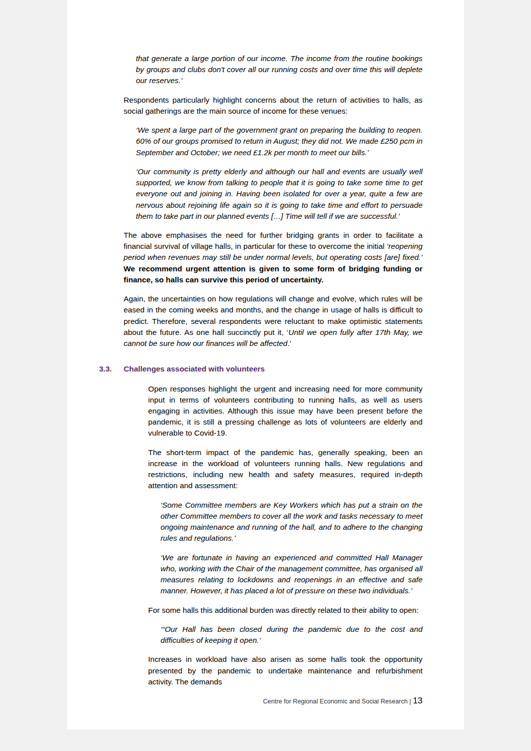that generate a large portion of our income. The income from the routine bookings by groups and clubs don't cover all our running costs and over time this will deplete our reserves.’
Respondents particularly highlight concerns about the return of activities to halls, as social gatherings are the main source of income for these venues:
‘We spent a large part of the government grant on preparing the building to reopen. 60% of our groups promised to return in August; they did not. We made £250 pcm in September and October; we need £1.2k per month to meet our bills.’
‘Our community is pretty elderly and although our hall and events are usually well supported, we know from talking to people that it is going to take some time to get everyone out and joining in. Having been isolated for over a year, quite a few are nervous about rejoining life again so it is going to take time and effort to persuade them to take part in our planned events […] Time will tell if we are successful.’
The above emphasises the need for further bridging grants in order to facilitate a financial survival of village halls, in particular for these to overcome the initial ‘reopening period when revenues may still be under normal levels, but operating costs [are] fixed.’ We recommend urgent attention is given to some form of bridging funding or finance, so halls can survive this period of uncertainty.
Again, the uncertainties on how regulations will change and evolve, which rules will be eased in the coming weeks and months, and the change in usage of halls is difficult to predict. Therefore, several respondents were reluctant to make optimistic statements about the future. As one hall succinctly put it, ‘Until we open fully after 17th May, we cannot be sure how our finances will be affected.’
3.3. Challenges associated with volunteers
Open responses highlight the urgent and increasing need for more community input in terms of volunteers contributing to running halls, as well as users engaging in activities. Although this issue may have been present before the pandemic, it is still a pressing challenge as lots of volunteers are elderly and vulnerable to Covid-19.
The short-term impact of the pandemic has, generally speaking, been an increase in the workload of volunteers running halls. New regulations and restrictions, including new health and safety measures, required in-depth attention and assessment:
‘Some Committee members are Key Workers which has put a strain on the other Committee members to cover all the work and tasks necessary to meet ongoing maintenance and running of the hall, and to adhere to the changing rules and regulations.’
‘We are fortunate in having an experienced and committed Hall Manager who, working with the Chair of the management committee, has organised all measures relating to lockdowns and reopenings in an effective and safe manner. However, it has placed a lot of pressure on these two individuals.’
For some halls this additional burden was directly related to their ability to open:
‘“Our Hall has been closed during the pandemic due to the cost and difficulties of keeping it open.’
Increases in workload have also arisen as some halls took the opportunity presented by the pandemic to undertake maintenance and refurbishment activity. The demands
Centre for Regional Economic and Social Research | 13